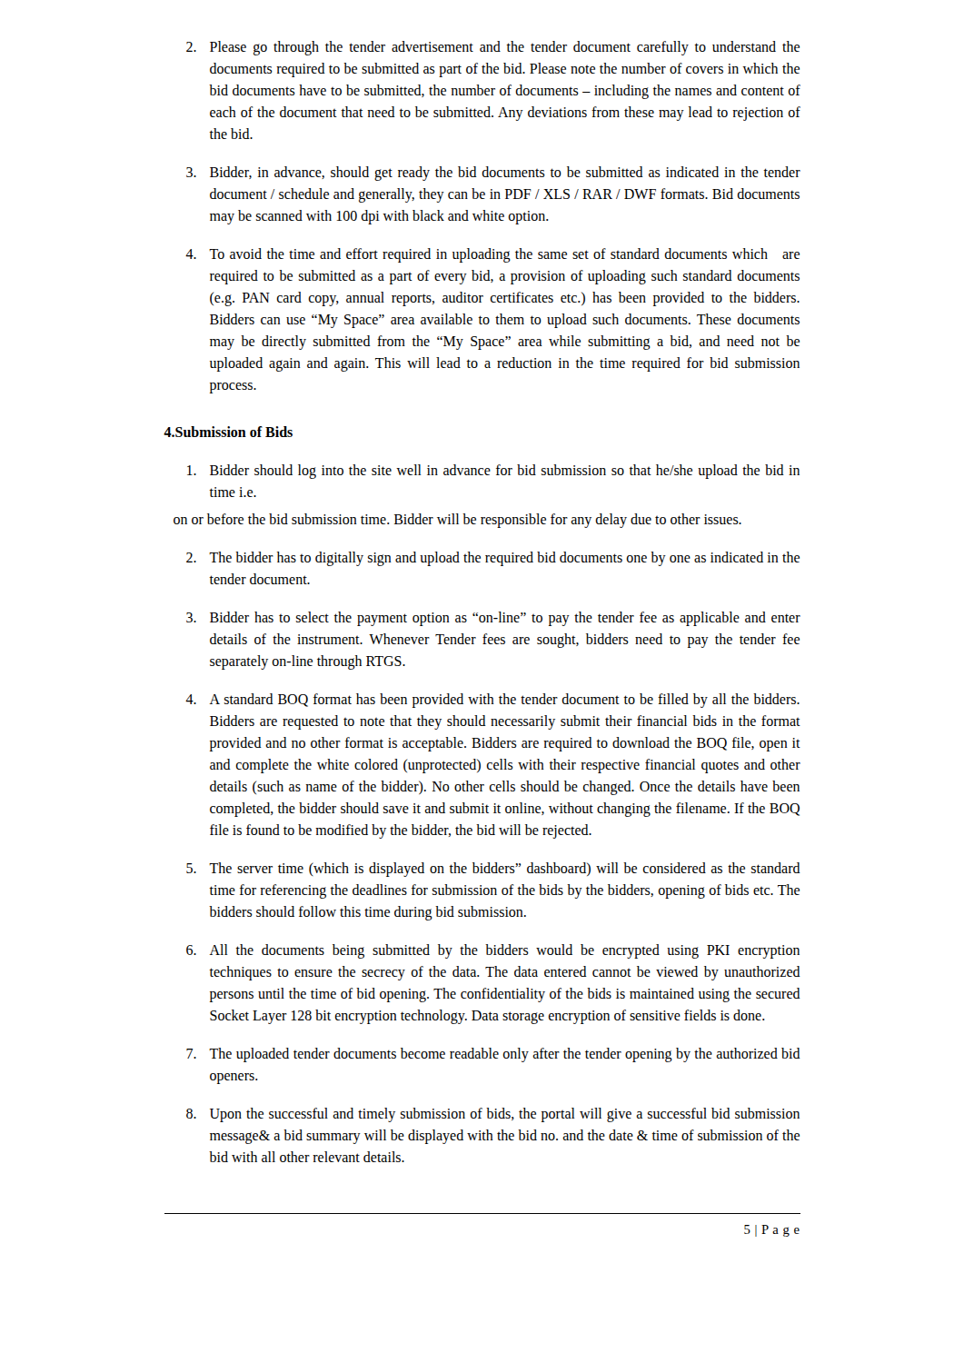Please go through the tender advertisement and the tender document carefully to understand the documents required to be submitted as part of the bid. Please note the number of covers in which the bid documents have to be submitted, the number of documents – including the names and content of each of the document that need to be submitted. Any deviations from these may lead to rejection of the bid.
Bidder, in advance, should get ready the bid documents to be submitted as indicated in the tender document / schedule and generally, they can be in PDF / XLS / RAR / DWF formats. Bid documents may be scanned with 100 dpi with black and white option.
To avoid the time and effort required in uploading the same set of standard documents which are required to be submitted as a part of every bid, a provision of uploading such standard documents (e.g. PAN card copy, annual reports, auditor certificates etc.) has been provided to the bidders. Bidders can use “My Space” area available to them to upload such documents. These documents may be directly submitted from the “My Space” area while submitting a bid, and need not be uploaded again and again. This will lead to a reduction in the time required for bid submission process.
4.Submission of Bids
Bidder should log into the site well in advance for bid submission so that he/she upload the bid in time i.e.
on or before the bid submission time. Bidder will be responsible for any delay due to other issues.
The bidder has to digitally sign and upload the required bid documents one by one as indicated in the tender document.
Bidder has to select the payment option as “on-line” to pay the tender fee as applicable and enter details of the instrument. Whenever Tender fees are sought, bidders need to pay the tender fee separately on-line through RTGS.
A standard BOQ format has been provided with the tender document to be filled by all the bidders. Bidders are requested to note that they should necessarily submit their financial bids in the format provided and no other format is acceptable. Bidders are required to download the BOQ file, open it and complete the white colored (unprotected) cells with their respective financial quotes and other details (such as name of the bidder). No other cells should be changed. Once the details have been completed, the bidder should save it and submit it online, without changing the filename. If the BOQ file is found to be modified by the bidder, the bid will be rejected.
The server time (which is displayed on the bidders” dashboard) will be considered as the standard time for referencing the deadlines for submission of the bids by the bidders, opening of bids etc. The bidders should follow this time during bid submission.
All the documents being submitted by the bidders would be encrypted using PKI encryption techniques to ensure the secrecy of the data. The data entered cannot be viewed by unauthorized persons until the time of bid opening. The confidentiality of the bids is maintained using the secured Socket Layer 128 bit encryption technology. Data storage encryption of sensitive fields is done.
The uploaded tender documents become readable only after the tender opening by the authorized bid openers.
Upon the successful and timely submission of bids, the portal will give a successful bid submission message& a bid summary will be displayed with the bid no. and the date & time of submission of the bid with all other relevant details.
5 | P a g e